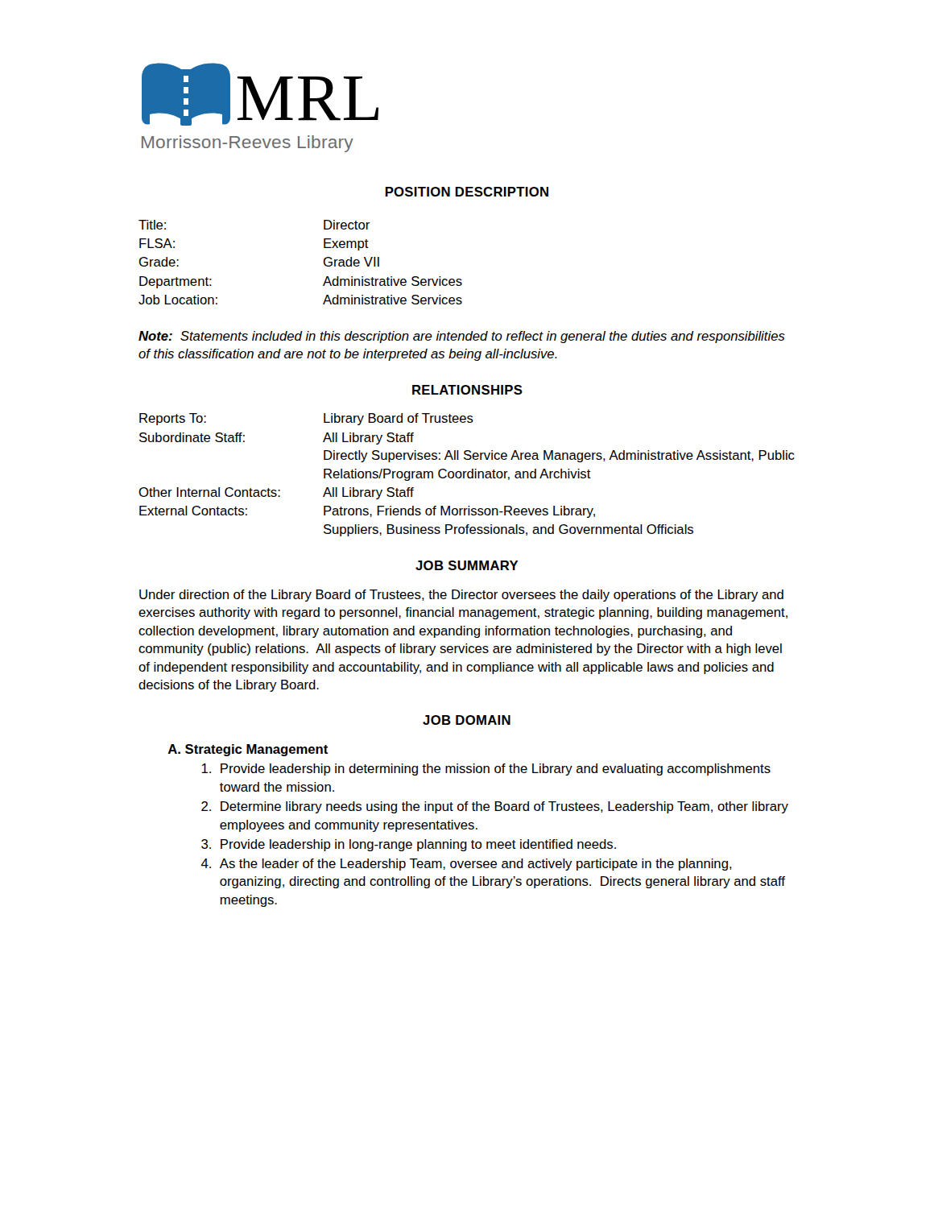MRL
Morrisson-Reeves Library
POSITION DESCRIPTION
| Title: | Director |
| FLSA: | Exempt |
| Grade: | Grade VII |
| Department: | Administrative Services |
| Job Location: | Administrative Services |
Note: Statements included in this description are intended to reflect in general the duties and responsibilities of this classification and are not to be interpreted as being all-inclusive.
RELATIONSHIPS
| Reports To: | Library Board of Trustees |
| Subordinate Staff: | All Library Staff Directly Supervises: All Service Area Managers, Administrative Assistant, Public Relations/Program Coordinator, and Archivist |
| Other Internal Contacts: | All Library Staff |
| External Contacts: | Patrons, Friends of Morrisson-Reeves Library, Suppliers, Business Professionals, and Governmental Officials |
JOB SUMMARY
Under direction of the Library Board of Trustees, the Director oversees the daily operations of the Library and exercises authority with regard to personnel, financial management, strategic planning, building management, collection development, library automation and expanding information technologies, purchasing, and community (public) relations. All aspects of library services are administered by the Director with a high level of independent responsibility and accountability, and in compliance with all applicable laws and policies and decisions of the Library Board.
JOB DOMAIN
Strategic Management
Provide leadership in determining the mission of the Library and evaluating accomplishments toward the mission.
Determine library needs using the input of the Board of Trustees, Leadership Team, other library employees and community representatives.
Provide leadership in long-range planning to meet identified needs.
As the leader of the Leadership Team, oversee and actively participate in the planning, organizing, directing and controlling of the Library’s operations. Directs general library and staff meetings.